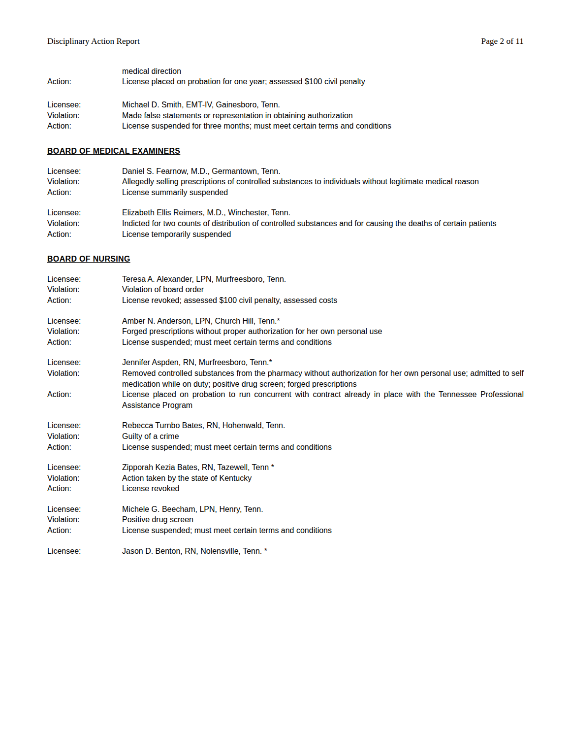Disciplinary Action Report Page 2 of 11
medical direction
Action:
License placed on probation for one year; assessed $100 civil penalty
Licensee:
Michael D. Smith, EMT-IV, Gainesboro, Tenn.
Violation:
Made false statements or representation in obtaining authorization
Action:
License suspended for three months; must meet certain terms and conditions
BOARD OF MEDICAL EXAMINERS
Licensee:
Daniel S. Fearnow, M.D., Germantown, Tenn.
Violation:
Allegedly selling prescriptions of controlled substances to individuals without legitimate medical reason
Action:
License summarily suspended
Licensee:
Elizabeth Ellis Reimers, M.D., Winchester, Tenn.
Violation:
Indicted for two counts of distribution of controlled substances and for causing the deaths of certain patients
Action:
License temporarily suspended
BOARD OF NURSING
Licensee:
Teresa A. Alexander, LPN, Murfreesboro, Tenn.
Violation:
Violation of board order
Action:
License revoked; assessed $100 civil penalty, assessed costs
Licensee:
Amber N. Anderson, LPN, Church Hill, Tenn.*
Violation:
Forged prescriptions without proper authorization for her own personal use
Action:
License suspended; must meet certain terms and conditions
Licensee:
Jennifer Aspden, RN, Murfreesboro, Tenn.*
Violation:
Removed controlled substances from the pharmacy without authorization for her own personal use; admitted to self medication while on duty; positive drug screen; forged prescriptions
Action:
License placed on probation to run concurrent with contract already in place with the Tennessee Professional Assistance Program
Licensee:
Rebecca Turnbo Bates, RN, Hohenwald, Tenn.
Violation:
Guilty of a crime
Action:
License suspended; must meet certain terms and conditions
Licensee:
Zipporah Kezia Bates, RN, Tazewell, Tenn *
Violation:
Action taken by the state of Kentucky
Action:
License revoked
Licensee:
Michele G. Beecham, LPN, Henry, Tenn.
Violation:
Positive drug screen
Action:
License suspended; must meet certain terms and conditions
Licensee:
Jason D. Benton, RN, Nolensville, Tenn. *